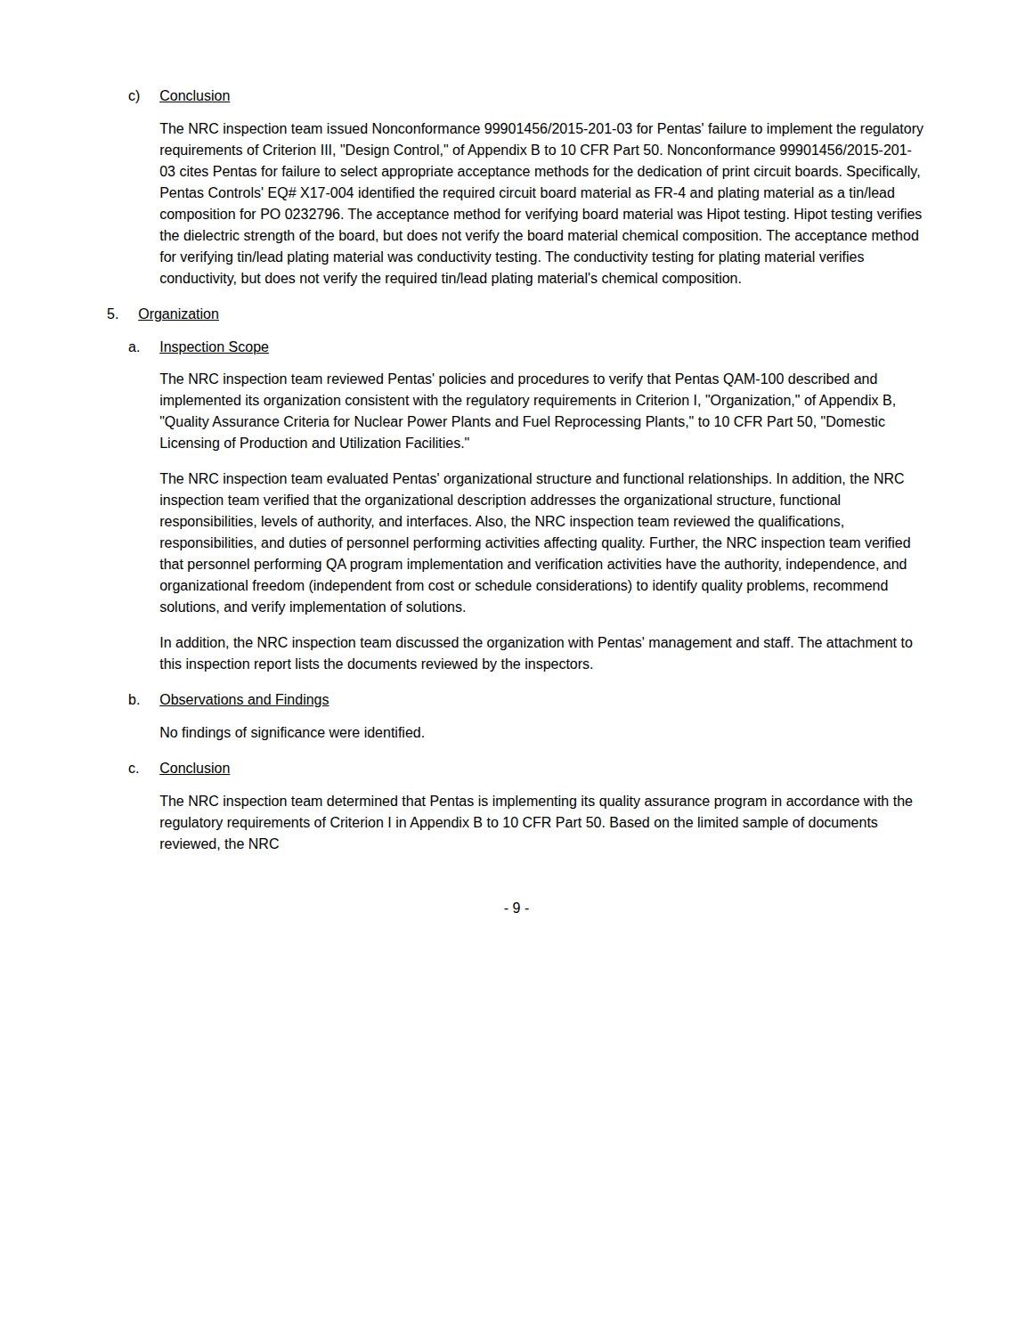c)
Conclusion
The NRC inspection team issued Nonconformance 99901456/2015-201-03 for Pentas' failure to implement the regulatory requirements of Criterion III, "Design Control," of Appendix B to 10 CFR Part 50. Nonconformance 99901456/2015-201-03 cites Pentas for failure to select appropriate acceptance methods for the dedication of print circuit boards. Specifically, Pentas Controls' EQ# X17-004 identified the required circuit board material as FR-4 and plating material as a tin/lead composition for PO 0232796. The acceptance method for verifying board material was Hipot testing. Hipot testing verifies the dielectric strength of the board, but does not verify the board material chemical composition. The acceptance method for verifying tin/lead plating material was conductivity testing. The conductivity testing for plating material verifies conductivity, but does not verify the required tin/lead plating material's chemical composition.
5.
Organization
a.
Inspection Scope
The NRC inspection team reviewed Pentas' policies and procedures to verify that Pentas QAM-100 described and implemented its organization consistent with the regulatory requirements in Criterion I, "Organization," of Appendix B, "Quality Assurance Criteria for Nuclear Power Plants and Fuel Reprocessing Plants," to 10 CFR Part 50, "Domestic Licensing of Production and Utilization Facilities."
The NRC inspection team evaluated Pentas' organizational structure and functional relationships. In addition, the NRC inspection team verified that the organizational description addresses the organizational structure, functional responsibilities, levels of authority, and interfaces. Also, the NRC inspection team reviewed the qualifications, responsibilities, and duties of personnel performing activities affecting quality. Further, the NRC inspection team verified that personnel performing QA program implementation and verification activities have the authority, independence, and organizational freedom (independent from cost or schedule considerations) to identify quality problems, recommend solutions, and verify implementation of solutions.
In addition, the NRC inspection team discussed the organization with Pentas' management and staff. The attachment to this inspection report lists the documents reviewed by the inspectors.
b.
Observations and Findings
No findings of significance were identified.
c.
Conclusion
The NRC inspection team determined that Pentas is implementing its quality assurance program in accordance with the regulatory requirements of Criterion I in Appendix B to 10 CFR Part 50. Based on the limited sample of documents reviewed, the NRC
- 9 -